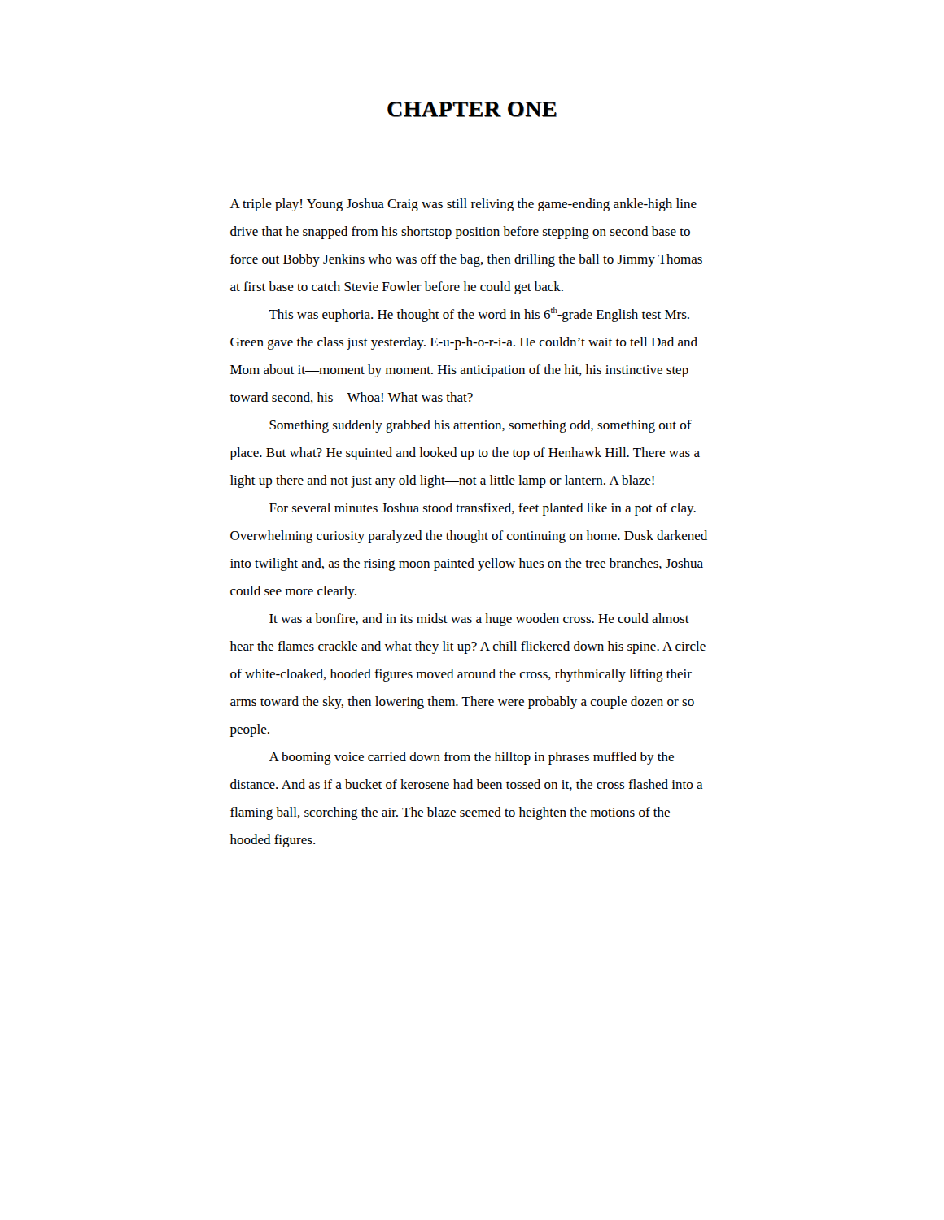CHAPTER ONE
A triple play! Young Joshua Craig was still reliving the game-ending ankle-high line drive that he snapped from his shortstop position before stepping on second base to force out Bobby Jenkins who was off the bag, then drilling the ball to Jimmy Thomas at first base to catch Stevie Fowler before he could get back.
This was euphoria. He thought of the word in his 6th-grade English test Mrs. Green gave the class just yesterday. E-u-p-h-o-r-i-a. He couldn’t wait to tell Dad and Mom about it—moment by moment. His anticipation of the hit, his instinctive step toward second, his—Whoa! What was that?
Something suddenly grabbed his attention, something odd, something out of place. But what? He squinted and looked up to the top of Henhawk Hill. There was a light up there and not just any old light—not a little lamp or lantern. A blaze!
For several minutes Joshua stood transfixed, feet planted like in a pot of clay. Overwhelming curiosity paralyzed the thought of continuing on home. Dusk darkened into twilight and, as the rising moon painted yellow hues on the tree branches, Joshua could see more clearly.
It was a bonfire, and in its midst was a huge wooden cross. He could almost hear the flames crackle and what they lit up? A chill flickered down his spine. A circle of white-cloaked, hooded figures moved around the cross, rhythmically lifting their arms toward the sky, then lowering them. There were probably a couple dozen or so people.
A booming voice carried down from the hilltop in phrases muffled by the distance. And as if a bucket of kerosene had been tossed on it, the cross flashed into a flaming ball, scorching the air. The blaze seemed to heighten the motions of the hooded figures.